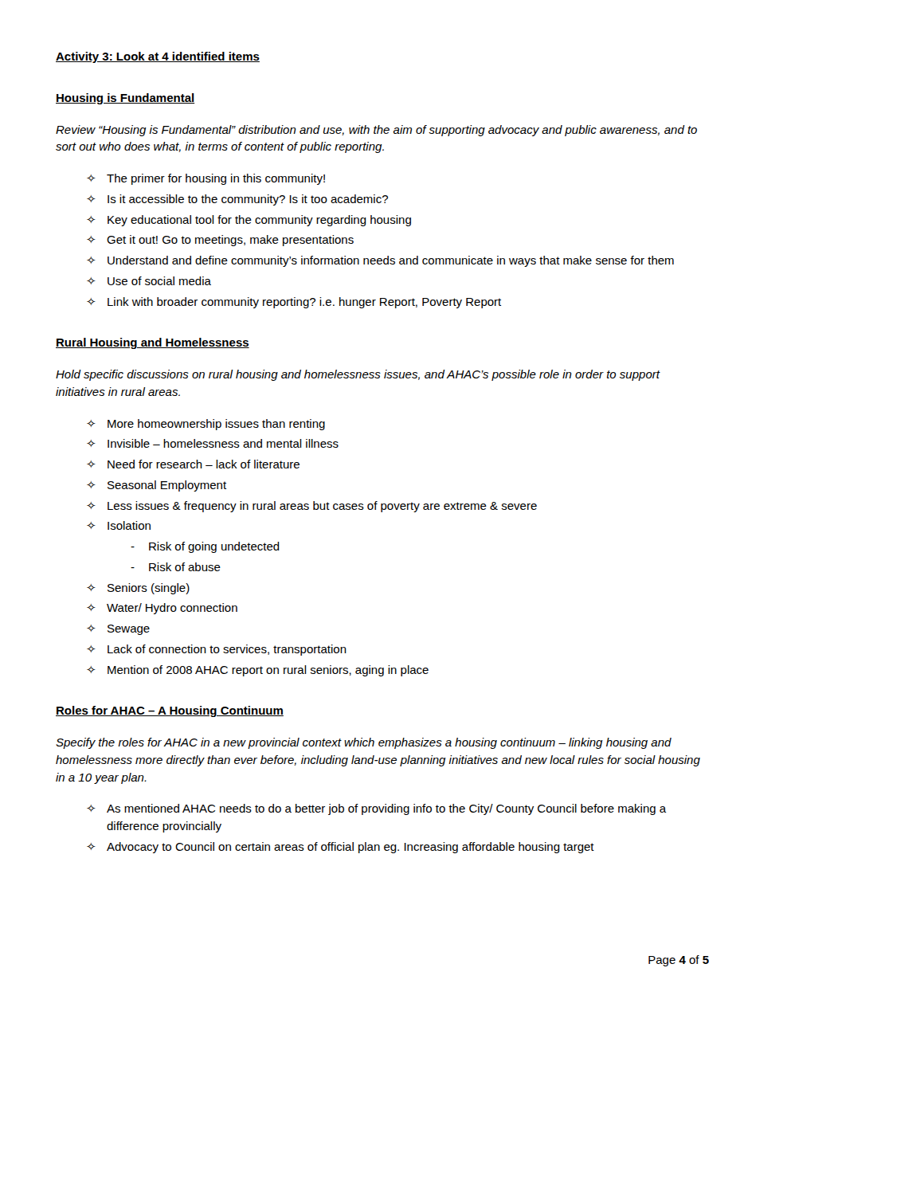Activity 3: Look at 4 identified items
Housing is Fundamental
Review “Housing is Fundamental” distribution and use, with the aim of supporting advocacy and public awareness, and to sort out who does what, in terms of content of public reporting.
The primer for housing in this community!
Is it accessible to the community? Is it too academic?
Key educational tool for the community regarding housing
Get it out! Go to meetings, make presentations
Understand and define community’s information needs and communicate in ways that make sense for them
Use of social media
Link with broader community reporting? i.e. hunger Report, Poverty Report
Rural Housing and Homelessness
Hold specific discussions on rural housing and homelessness issues, and AHAC’s possible role in order to support initiatives in rural areas.
More homeownership issues than renting
Invisible – homelessness and mental illness
Need for research – lack of literature
Seasonal Employment
Less issues & frequency in rural areas but cases of poverty are extreme & severe
Isolation
Risk of going undetected
Risk of abuse
Seniors (single)
Water/ Hydro connection
Sewage
Lack of connection to services, transportation
Mention of 2008 AHAC report on rural seniors, aging in place
Roles for AHAC – A Housing Continuum
Specify the roles for AHAC in a new provincial context which emphasizes a housing continuum – linking housing and homelessness more directly than ever before, including land-use planning initiatives and new local rules for social housing in a 10 year plan.
As mentioned AHAC needs to do a better job of providing info to the City/ County Council before making a difference provincially
Advocacy to Council on certain areas of official plan eg. Increasing affordable housing target
Page 4 of 5